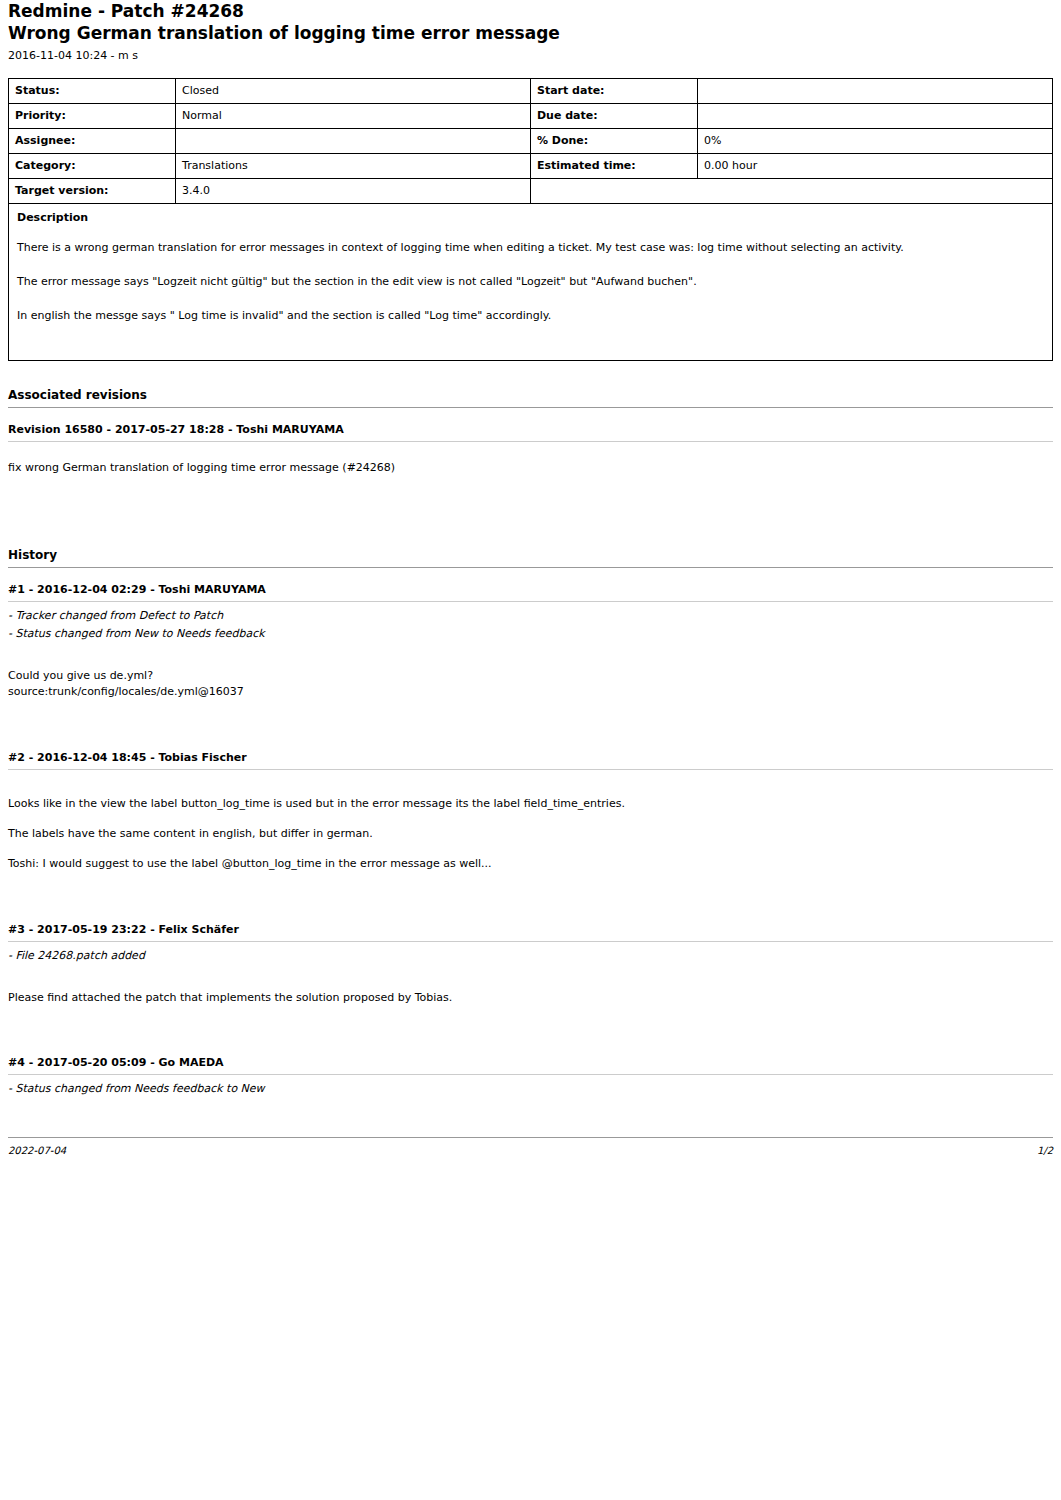Redmine - Patch #24268
Wrong German translation of logging time error message
2016-11-04 10:24 - m s
| Status: | Closed | Start date: | |
| Priority: | Normal | Due date: | |
| Assignee: | | % Done: | 0% |
| Category: | Translations | Estimated time: | 0.00 hour |
| Target version: | 3.4.0 | |
Description
There is a wrong german translation for error messages in context of logging time when editing a ticket. My test case was: log time without selecting an activity.
The error message says "Logzeit nicht gültig" but the section in the edit view is not called "Logzeit" but "Aufwand buchen".
In english the messge says " Log time is invalid" and the section is called "Log time" accordingly.
Associated revisions
Revision 16580 - 2017-05-27 18:28 - Toshi MARUYAMA
fix wrong German translation of logging time error message (#24268)
History
#1 - 2016-12-04 02:29 - Toshi MARUYAMA
- Tracker changed from Defect to Patch
- Status changed from New to Needs feedback
Could you give us de.yml?
source:trunk/config/locales/de.yml@16037
#2 - 2016-12-04 18:45 - Tobias Fischer
Looks like in the view the label button_log_time is used but in the error message its the label field_time_entries.
The labels have the same content in english, but differ in german.
Toshi: I would suggest to use the label @button_log_time in the error message as well...
#3 - 2017-05-19 23:22 - Felix Schäfer
- File 24268.patch added
Please find attached the patch that implements the solution proposed by Tobias.
#4 - 2017-05-20 05:09 - Go MAEDA
- Status changed from Needs feedback to New
2022-07-04 1/2